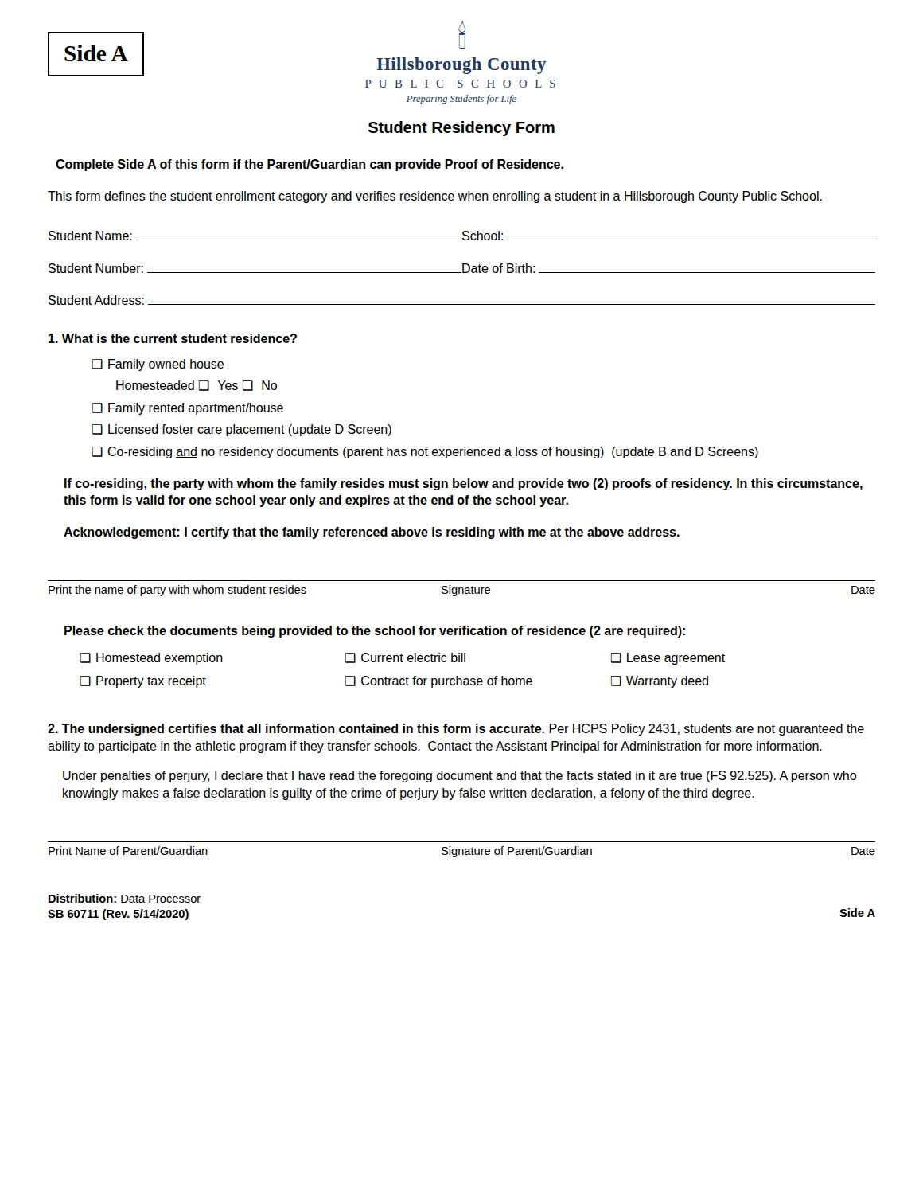Side A
🕯
Hillsborough County
P U B L I C S C H O O L S
Preparing Students for Life
Student Residency Form
Complete Side A of this form if the Parent/Guardian can provide Proof of Residence.
This form defines the student enrollment category and verifies residence when enrolling a student in a Hillsborough County Public School.
Student Name:
School:
Student Number:
Date of Birth:
Student Address:
1. What is the current student residence?
❑Family owned house
Homesteaded ❑ Yes ❑ No
❑Family rented apartment/house
❑Licensed foster care placement (update D Screen)
❑Co-residing and no residency documents (parent has not experienced a loss of housing) (update B and D Screens)
If co-residing, the party with whom the family resides must sign below and provide two (2) proofs of residency. In this circumstance, this form is valid for one school year only and expires at the end of the school year.
Acknowledgement: I certify that the family referenced above is residing with me at the above address.
Print the name of party with whom student resides Signature Date
Please check the documents being provided to the school for verification of residence (2 are required):
❑Homestead exemption
❑Property tax receipt
❑Current electric bill
❑Contract for purchase of home
❑Lease agreement
❑Warranty deed
2. The undersigned certifies that all information contained in this form is accurate. Per HCPS Policy 2431, students are not guaranteed the ability to participate in the athletic program if they transfer schools. Contact the Assistant Principal for Administration for more information.
Under penalties of perjury, I declare that I have read the foregoing document and that the facts stated in it are true (FS 92.525). A person who knowingly makes a false declaration is guilty of the crime of perjury by false written declaration, a felony of the third degree.
Print Name of Parent/Guardian Signature of Parent/Guardian Date
Distribution: Data Processor
SB 60711 (Rev. 5/14/2020)
Side A